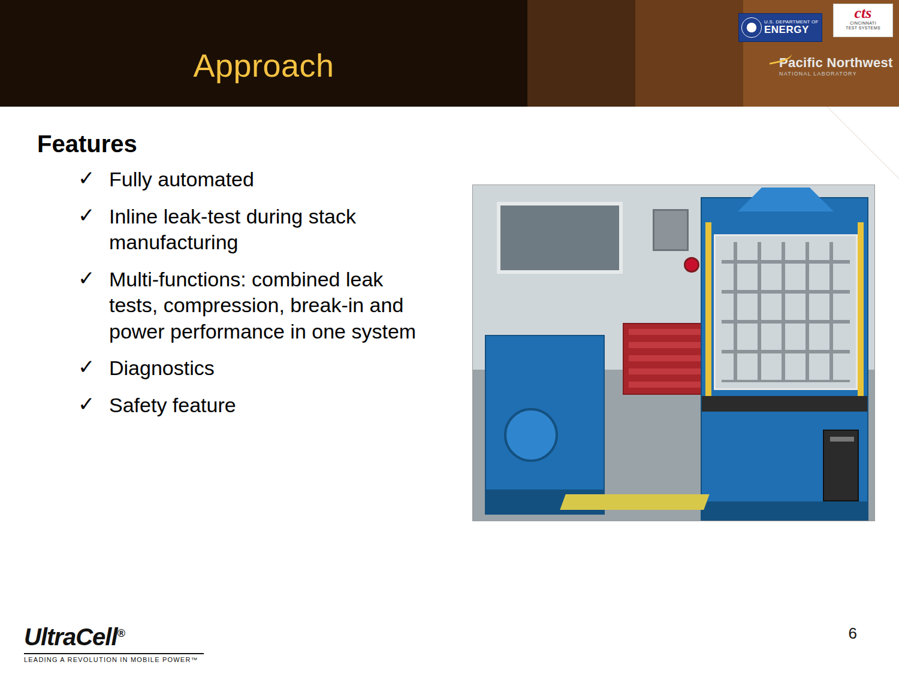Approach
U.S. DEPARTMENT OF
ENERGY
cts
CINCINNATI
TEST SYSTEMS
Pacific Northwest
NATIONAL LABORATORY
Features
Fully automated
Inline leak-test during stack manufacturing
Multi-functions: combined leak tests, compression, break-in and power performance in one system
Diagnostics
Safety feature
UltraCell®
LEADING A REVOLUTION IN MOBILE POWER™
6